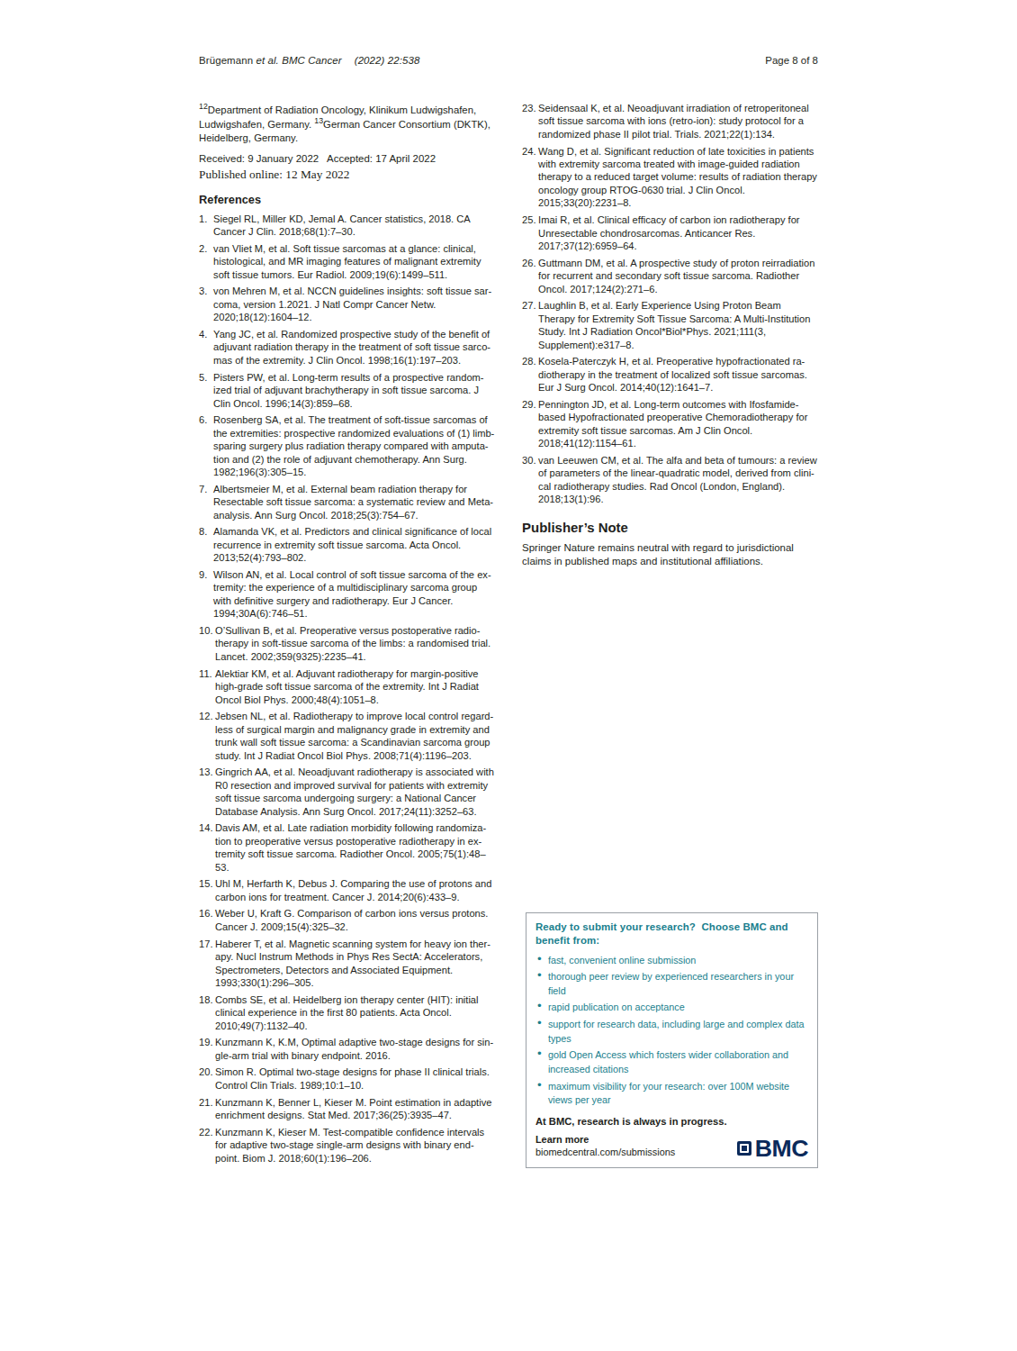Brügemann et al. BMC Cancer(2022) 22:538
Page 8 of 8
12Department of Radiation Oncology, Klinikum Ludwigshafen, Ludwigshafen, Germany. 13German Cancer Consortium (DKTK), Heidelberg, Germany.
Received: 9 January 2022 Accepted: 17 April 2022
Published online: 12 May 2022
References
1. Siegel RL, Miller KD, Jemal A. Cancer statistics, 2018. CA Cancer J Clin. 2018;68(1):7–30.
2. van Vliet M, et al. Soft tissue sarcomas at a glance: clinical, histological, and MR imaging features of malignant extremity soft tissue tumors. Eur Radiol. 2009;19(6):1499–511.
3. von Mehren M, et al. NCCN guidelines insights: soft tissue sarcoma, version 1.2021. J Natl Compr Cancer Netw. 2020;18(12):1604–12.
4. Yang JC, et al. Randomized prospective study of the benefit of adjuvant radiation therapy in the treatment of soft tissue sarcomas of the extremity. J Clin Oncol. 1998;16(1):197–203.
5. Pisters PW, et al. Long-term results of a prospective randomized trial of adjuvant brachytherapy in soft tissue sarcoma. J Clin Oncol. 1996;14(3):859–68.
6. Rosenberg SA, et al. The treatment of soft-tissue sarcomas of the extremities: prospective randomized evaluations of (1) limb-sparing surgery plus radiation therapy compared with amputation and (2) the role of adjuvant chemotherapy. Ann Surg. 1982;196(3):305–15.
7. Albertsmeier M, et al. External beam radiation therapy for Resectable soft tissue sarcoma: a systematic review and Meta-analysis. Ann Surg Oncol. 2018;25(3):754–67.
8. Alamanda VK, et al. Predictors and clinical significance of local recurrence in extremity soft tissue sarcoma. Acta Oncol. 2013;52(4):793–802.
9. Wilson AN, et al. Local control of soft tissue sarcoma of the extremity: the experience of a multidisciplinary sarcoma group with definitive surgery and radiotherapy. Eur J Cancer. 1994;30A(6):746–51.
10. O’Sullivan B, et al. Preoperative versus postoperative radiotherapy in soft-tissue sarcoma of the limbs: a randomised trial. Lancet. 2002;359(9325):2235–41.
11. Alektiar KM, et al. Adjuvant radiotherapy for margin-positive high-grade soft tissue sarcoma of the extremity. Int J Radiat Oncol Biol Phys. 2000;48(4):1051–8.
12. Jebsen NL, et al. Radiotherapy to improve local control regardless of surgical margin and malignancy grade in extremity and trunk wall soft tissue sarcoma: a Scandinavian sarcoma group study. Int J Radiat Oncol Biol Phys. 2008;71(4):1196–203.
13. Gingrich AA, et al. Neoadjuvant radiotherapy is associated with R0 resection and improved survival for patients with extremity soft tissue sarcoma undergoing surgery: a National Cancer Database Analysis. Ann Surg Oncol. 2017;24(11):3252–63.
14. Davis AM, et al. Late radiation morbidity following randomization to preoperative versus postoperative radiotherapy in extremity soft tissue sarcoma. Radiother Oncol. 2005;75(1):48–53.
15. Uhl M, Herfarth K, Debus J. Comparing the use of protons and carbon ions for treatment. Cancer J. 2014;20(6):433–9.
16. Weber U, Kraft G. Comparison of carbon ions versus protons. Cancer J. 2009;15(4):325–32.
17. Haberer T, et al. Magnetic scanning system for heavy ion therapy. Nucl Instrum Methods in Phys Res SectA: Accelerators, Spectrometers, Detectors and Associated Equipment. 1993;330(1):296–305.
18. Combs SE, et al. Heidelberg ion therapy center (HIT): initial clinical experience in the first 80 patients. Acta Oncol. 2010;49(7):1132–40.
19. Kunzmann K, K.M, Optimal adaptive two-stage designs for single-arm trial with binary endpoint. 2016.
20. Simon R. Optimal two-stage designs for phase II clinical trials. Control Clin Trials. 1989;10:1–10.
21. Kunzmann K, Benner L, Kieser M. Point estimation in adaptive enrichment designs. Stat Med. 2017;36(25):3935–47.
22. Kunzmann K, Kieser M. Test-compatible confidence intervals for adaptive two-stage single-arm designs with binary endpoint. Biom J. 2018;60(1):196–206.
23. Seidensaal K, et al. Neoadjuvant irradiation of retroperitoneal soft tissue sarcoma with ions (retro-ion): study protocol for a randomized phase II pilot trial. Trials. 2021;22(1):134.
24. Wang D, et al. Significant reduction of late toxicities in patients with extremity sarcoma treated with image-guided radiation therapy to a reduced target volume: results of radiation therapy oncology group RTOG-0630 trial. J Clin Oncol. 2015;33(20):2231–8.
25. Imai R, et al. Clinical efficacy of carbon ion radiotherapy for Unresectable chondrosarcomas. Anticancer Res. 2017;37(12):6959–64.
26. Guttmann DM, et al. A prospective study of proton reirradiation for recurrent and secondary soft tissue sarcoma. Radiother Oncol. 2017;124(2):271–6.
27. Laughlin B, et al. Early Experience Using Proton Beam Therapy for Extremity Soft Tissue Sarcoma: A Multi-Institution Study. Int J Radiation Oncol*Biol*Phys. 2021;111(3, Supplement):e317–8.
28. Kosela-Paterczyk H, et al. Preoperative hypofractionated radiotherapy in the treatment of localized soft tissue sarcomas. Eur J Surg Oncol. 2014;40(12):1641–7.
29. Pennington JD, et al. Long-term outcomes with Ifosfamide-based Hypofractionated preoperative Chemoradiotherapy for extremity soft tissue sarcomas. Am J Clin Oncol. 2018;41(12):1154–61.
30. van Leeuwen CM, et al. The alfa and beta of tumours: a review of parameters of the linear-quadratic model, derived from clinical radiotherapy studies. Rad Oncol (London, England). 2018;13(1):96.
Publisher’s Note
Springer Nature remains neutral with regard to jurisdictional claims in published maps and institutional affiliations.
Ready to submit your research? Choose BMC and benefit from:
fast, convenient online submission
thorough peer review by experienced researchers in your field
rapid publication on acceptance
support for research data, including large and complex data types
gold Open Access which fosters wider collaboration and increased citations
maximum visibility for your research: over 100M website views per year
At BMC, research is always in progress.
Learn more biomedcentral.com/submissions
BMC